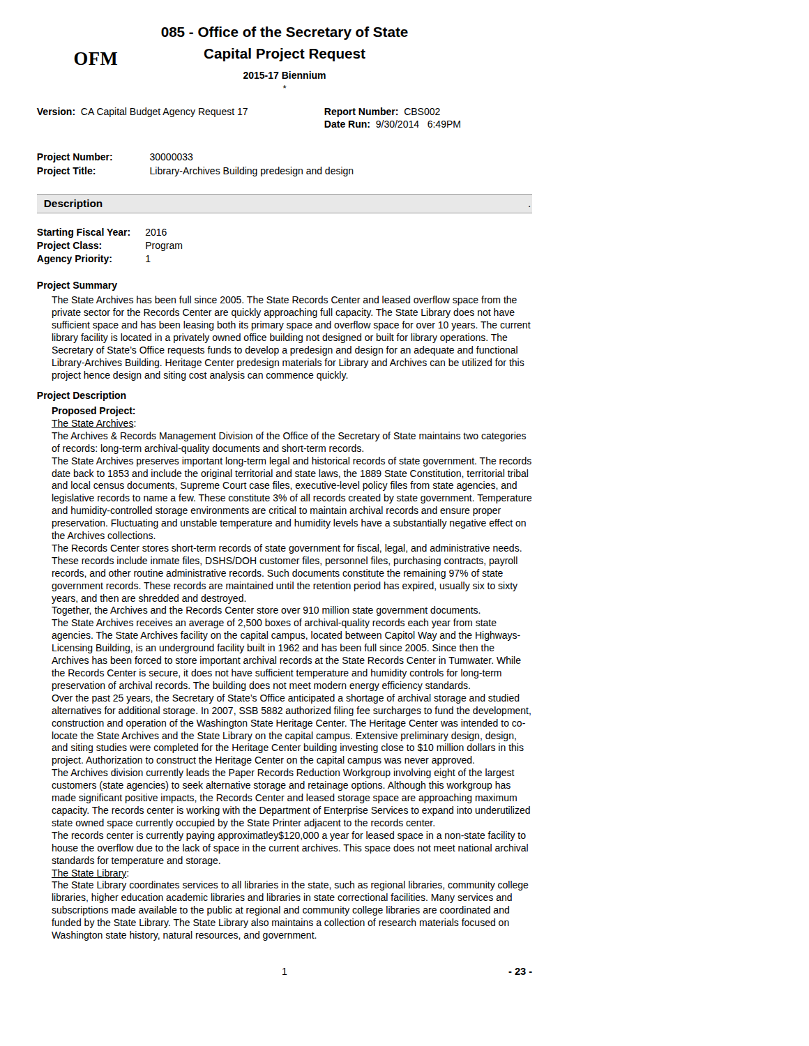OFM
085 - Office of the Secretary of State
Capital Project Request
2015-17 Biennium
*
| Version: CA Capital Budget Agency Request 17 | Report Number: CBS002 |
| | Date Run: 9/30/2014 6:49PM |
| Project Number: | 30000033 |
| Project Title: | Library-Archives Building predesign and design |
Description.
| Starting Fiscal Year: | 2016 |
| Project Class: | Program |
| Agency Priority: | 1 |
Project Summary
The State Archives has been full since 2005. The State Records Center and leased overflow space from the private sector for the Records Center are quickly approaching full capacity. The State Library does not have sufficient space and has been leasing both its primary space and overflow space for over 10 years. The current library facility is located in a privately owned office building not designed or built for library operations. The Secretary of State’s Office requests funds to develop a predesign and design for an adequate and functional Library-Archives Building. Heritage Center predesign materials for Library and Archives can be utilized for this project hence design and siting cost analysis can commence quickly.
Project Description
Proposed Project:
The State Archives:
The Archives & Records Management Division of the Office of the Secretary of State maintains two categories of records: long-term archival-quality documents and short-term records.
The State Archives preserves important long-term legal and historical records of state government. The records date back to 1853 and include the original territorial and state laws, the 1889 State Constitution, territorial tribal and local census documents, Supreme Court case files, executive-level policy files from state agencies, and legislative records to name a few. These constitute 3% of all records created by state government. Temperature and humidity-controlled storage environments are critical to maintain archival records and ensure proper preservation. Fluctuating and unstable temperature and humidity levels have a substantially negative effect on the Archives collections.
The Records Center stores short-term records of state government for fiscal, legal, and administrative needs. These records include inmate files, DSHS/DOH customer files, personnel files, purchasing contracts, payroll records, and other routine administrative records. Such documents constitute the remaining 97% of state government records. These records are maintained until the retention period has expired, usually six to sixty years, and then are shredded and destroyed.
Together, the Archives and the Records Center store over 910 million state government documents.
The State Archives receives an average of 2,500 boxes of archival-quality records each year from state agencies. The State Archives facility on the capital campus, located between Capitol Way and the Highways-Licensing Building, is an underground facility built in 1962 and has been full since 2005. Since then the Archives has been forced to store important archival records at the State Records Center in Tumwater. While the Records Center is secure, it does not have sufficient temperature and humidity controls for long-term preservation of archival records. The building does not meet modern energy efficiency standards.
Over the past 25 years, the Secretary of State’s Office anticipated a shortage of archival storage and studied alternatives for additional storage. In 2007, SSB 5882 authorized filing fee surcharges to fund the development, construction and operation of the Washington State Heritage Center. The Heritage Center was intended to co-locate the State Archives and the State Library on the capital campus. Extensive preliminary design, design, and siting studies were completed for the Heritage Center building investing close to $10 million dollars in this project. Authorization to construct the Heritage Center on the capital campus was never approved.
The Archives division currently leads the Paper Records Reduction Workgroup involving eight of the largest customers (state agencies) to seek alternative storage and retainage options. Although this workgroup has made significant positive impacts, the Records Center and leased storage space are approaching maximum capacity. The records center is working with the Department of Enterprise Services to expand into underutilized state owned space currently occupied by the State Printer adjacent to the records center.
The records center is currently paying approximatley$120,000 a year for leased space in a non-state facility to house the overflow due to the lack of space in the current archives. This space does not meet national archival standards for temperature and storage.
The State Library:
The State Library coordinates services to all libraries in the state, such as regional libraries, community college libraries, higher education academic libraries and libraries in state correctional facilities. Many services and subscriptions made available to the public at regional and community college libraries are coordinated and funded by the State Library. The State Library also maintains a collection of research materials focused on Washington state history, natural resources, and government.
1
- 23 -